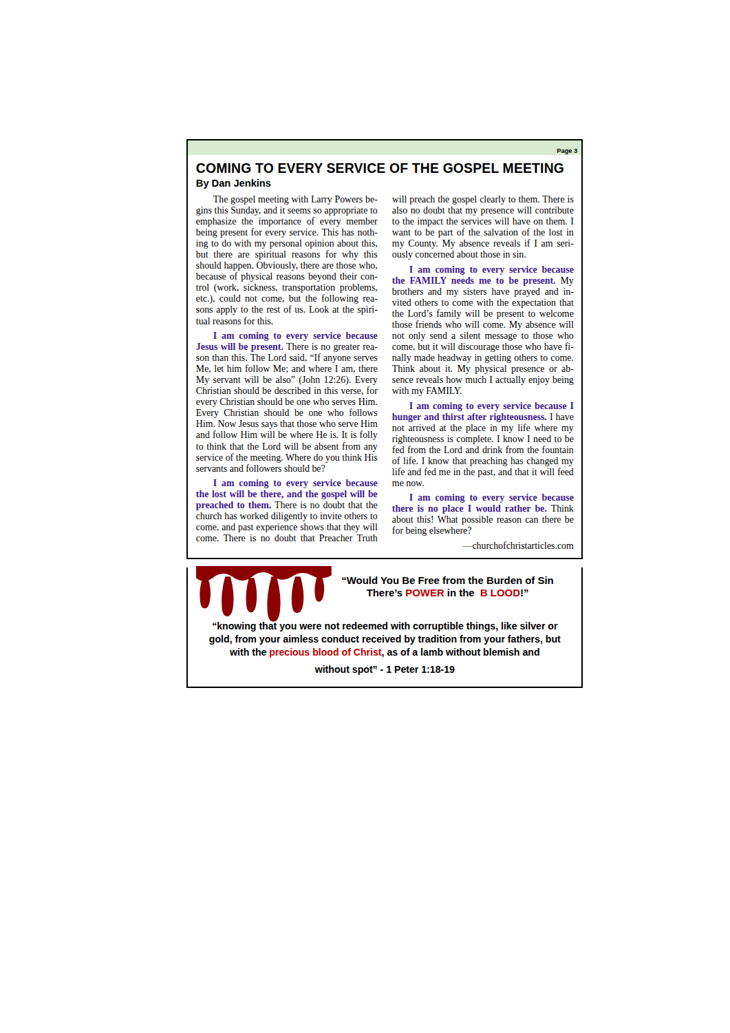Page 3
COMING TO EVERY SERVICE OF THE GOSPEL MEETING
By Dan Jenkins
The gospel meeting with Larry Powers begins this Sunday, and it seems so appropriate to emphasize the importance of every member being present for every service. This has nothing to do with my personal opinion about this, but there are spiritual reasons for why this should happen. Obviously, there are those who, because of physical reasons beyond their control (work, sickness, transportation problems, etc.), could not come, but the following reasons apply to the rest of us. Look at the spiritual reasons for this.
I am coming to every service because Jesus will be present. There is no greater reason than this. The Lord said, “If anyone serves Me, let him follow Me; and where I am, there My servant will be also” (John 12:26). Every Christian should be described in this verse, for every Christian should be one who serves Him. Every Christian should be one who follows Him. Now Jesus says that those who serve Him and follow Him will be where He is. It is folly to think that the Lord will be absent from any service of the meeting. Where do you think His servants and followers should be?
I am coming to every service because the lost will be there, and the gospel will be preached to them. There is no doubt that the church has worked diligently to invite others to come, and past experience shows that they will come. There is no doubt that Preacher Truth will preach the gospel clearly to them. There is also no doubt that my presence will contribute to the impact the services will have on them. I want to be part of the salvation of the lost in my County. My absence reveals if I am seriously concerned about those in sin.
I am coming to every service because the FAMILY needs me to be present. My brothers and my sisters have prayed and invited others to come with the expectation that the Lord’s family will be present to welcome those friends who will come. My absence will not only send a silent message to those who come, but it will discourage those who have finally made headway in getting others to come. Think about it. My physical presence or absence reveals how much I actually enjoy being with my FAMILY.
I am coming to every service because I hunger and thirst after righteousness. I have not arrived at the place in my life where my righteousness is complete. I know I need to be fed from the Lord and drink from the fountain of life. I know that preaching has changed my life and fed me in the past, and that it will feed me now.
I am coming to every service because there is no place I would rather be. Think about this! What possible reason can there be for being elsewhere?
—churchofchristarticles.com
“Would You Be Free from the Burden of Sin
There’s POWER in the B LOOD!”
“knowing that you were not redeemed with corruptible things, like silver or gold, from your aimless conduct received by tradition from your fathers, but with the precious blood of Christ, as of a lamb without blemish and without spot” - 1 Peter 1:18-19